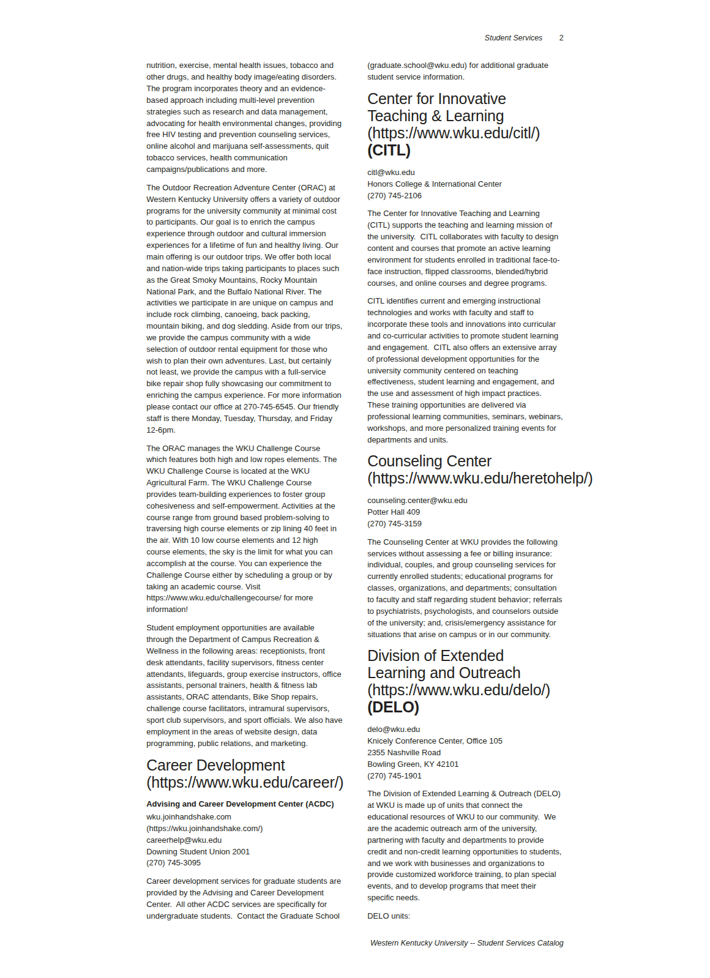Student Services 2
nutrition, exercise, mental health issues, tobacco and other drugs, and healthy body image/eating disorders. The program incorporates theory and an evidence-based approach including multi-level prevention strategies such as research and data management, advocating for health environmental changes, providing free HIV testing and prevention counseling services, online alcohol and marijuana self-assessments, quit tobacco services, health communication campaigns/publications and more.
The Outdoor Recreation Adventure Center (ORAC) at Western Kentucky University offers a variety of outdoor programs for the university community at minimal cost to participants. Our goal is to enrich the campus experience through outdoor and cultural immersion experiences for a lifetime of fun and healthy living. Our main offering is our outdoor trips. We offer both local and nation-wide trips taking participants to places such as the Great Smoky Mountains, Rocky Mountain National Park, and the Buffalo National River. The activities we participate in are unique on campus and include rock climbing, canoeing, back packing, mountain biking, and dog sledding. Aside from our trips, we provide the campus community with a wide selection of outdoor rental equipment for those who wish to plan their own adventures. Last, but certainly not least, we provide the campus with a full-service bike repair shop fully showcasing our commitment to enriching the campus experience. For more information please contact our office at 270-745-6545. Our friendly staff is there Monday, Tuesday, Thursday, and Friday 12-6pm.
The ORAC manages the WKU Challenge Course which features both high and low ropes elements. The WKU Challenge Course is located at the WKU Agricultural Farm. The WKU Challenge Course provides team-building experiences to foster group cohesiveness and self-empowerment. Activities at the course range from ground based problem-solving to traversing high course elements or zip lining 40 feet in the air. With 10 low course elements and 12 high course elements, the sky is the limit for what you can accomplish at the course. You can experience the Challenge Course either by scheduling a group or by taking an academic course. Visit https://www.wku.edu/challengecourse/ for more information!
Student employment opportunities are available through the Department of Campus Recreation & Wellness in the following areas: receptionists, front desk attendants, facility supervisors, fitness center attendants, lifeguards, group exercise instructors, office assistants, personal trainers, health & fitness lab assistants, ORAC attendants, Bike Shop repairs, challenge course facilitators, intramural supervisors, sport club supervisors, and sport officials. We also have employment in the areas of website design, data programming, public relations, and marketing.
Career Development (https://www.wku.edu/career/)
Advising and Career Development Center (ACDC)
wku.joinhandshake.com (https://wku.joinhandshake.com/)
careerhelp@wku.edu
Downing Student Union 2001
(270) 745-3095
Career development services for graduate students are provided by the Advising and Career Development Center. All other ACDC services are specifically for undergraduate students. Contact the Graduate School (graduate.school@wku.edu) for additional graduate student service information.
Center for Innovative Teaching & Learning (https://www.wku.edu/citl/) (CITL)
citl@wku.edu
Honors College & International Center
(270) 745-2106
The Center for Innovative Teaching and Learning (CITL) supports the teaching and learning mission of the university. CITL collaborates with faculty to design content and courses that promote an active learning environment for students enrolled in traditional face-to-face instruction, flipped classrooms, blended/hybrid courses, and online courses and degree programs.
CITL identifies current and emerging instructional technologies and works with faculty and staff to incorporate these tools and innovations into curricular and co-curricular activities to promote student learning and engagement. CITL also offers an extensive array of professional development opportunities for the university community centered on teaching effectiveness, student learning and engagement, and the use and assessment of high impact practices. These training opportunities are delivered via professional learning communities, seminars, webinars, workshops, and more personalized training events for departments and units.
Counseling Center (https://www.wku.edu/heretohelp/)
counseling.center@wku.edu
Potter Hall 409
(270) 745-3159
The Counseling Center at WKU provides the following services without assessing a fee or billing insurance: individual, couples, and group counseling services for currently enrolled students; educational programs for classes, organizations, and departments; consultation to faculty and staff regarding student behavior; referrals to psychiatrists, psychologists, and counselors outside of the university; and, crisis/emergency assistance for situations that arise on campus or in our community.
Division of Extended Learning and Outreach (https://www.wku.edu/delo/) (DELO)
delo@wku.edu
Knicely Conference Center, Office 105
2355 Nashville Road
Bowling Green, KY 42101
(270) 745-1901
The Division of Extended Learning & Outreach (DELO) at WKU is made up of units that connect the educational resources of WKU to our community. We are the academic outreach arm of the university, partnering with faculty and departments to provide credit and non-credit learning opportunities to students, and we work with businesses and organizations to provide customized workforce training, to plan special events, and to develop programs that meet their specific needs.
DELO units:
Western Kentucky University -- Student Services Catalog